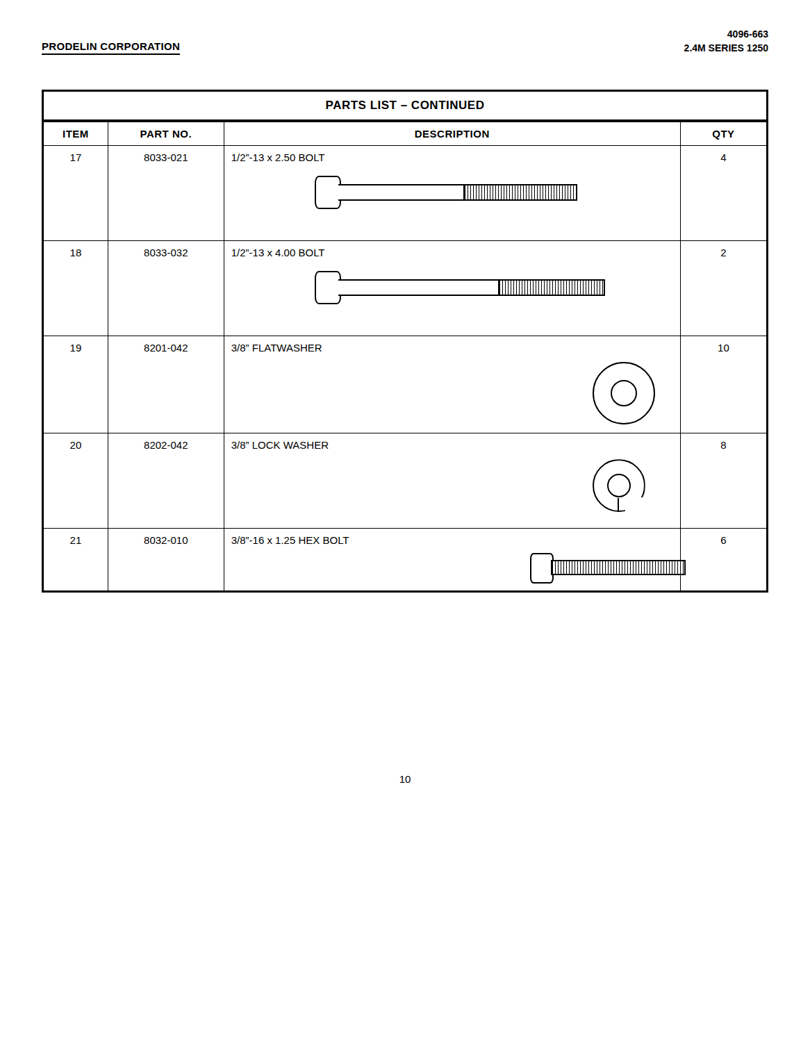PRODELIN CORPORATION
4096-663
2.4M SERIES 1250
PARTS LIST – CONTINUED
| ITEM | PART NO. | DESCRIPTION | QTY |
| --- | --- | --- | --- |
| 17 | 8033-021 | 1/2”-13 x 2.50 BOLT | 4 |
| 18 | 8033-032 | 1/2”-13 x 4.00 BOLT | 2 |
| 19 | 8201-042 | 3/8” FLATWASHER | 10 |
| 20 | 8202-042 | 3/8” LOCK WASHER | 8 |
| 21 | 8032-010 | 3/8”-16 x 1.25 HEX BOLT | 6 |
10